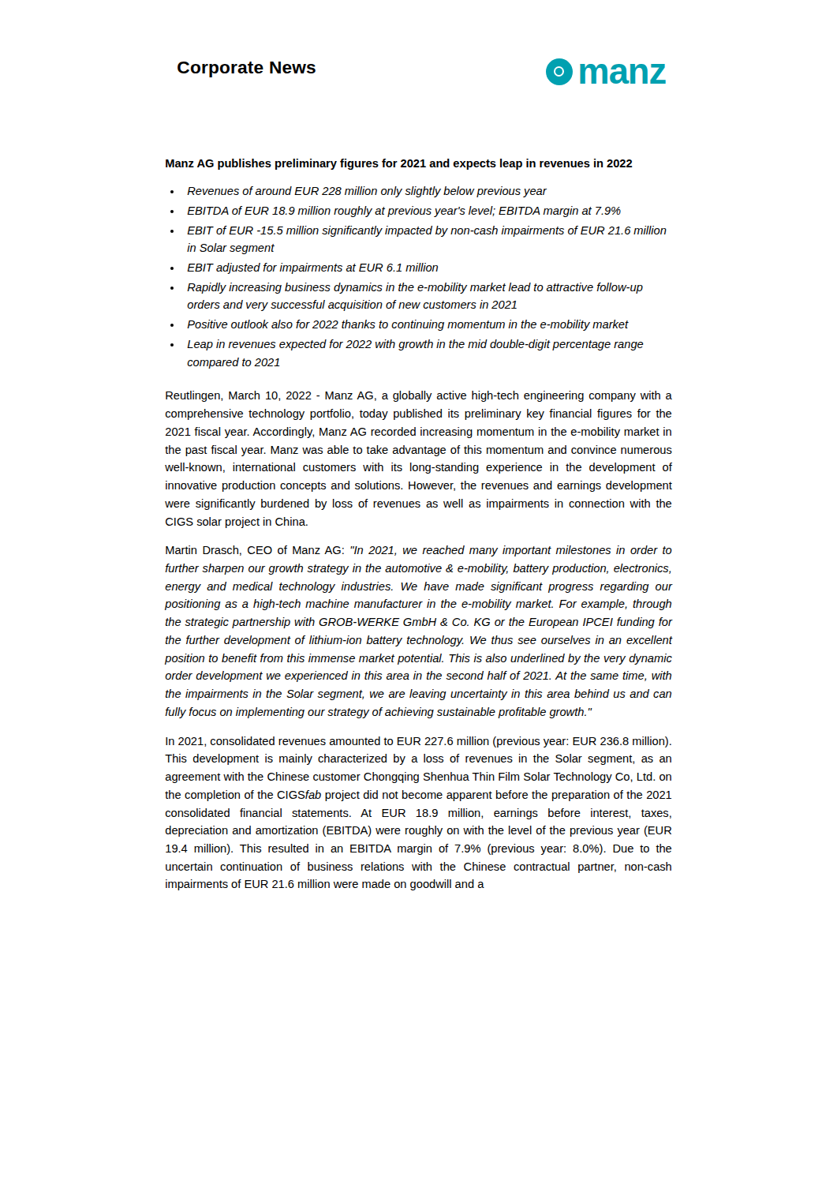Corporate News
manz
Manz AG publishes preliminary figures for 2021 and expects leap in revenues in 2022
Revenues of around EUR 228 million only slightly below previous year
EBITDA of EUR 18.9 million roughly at previous year's level; EBITDA margin at 7.9%
EBIT of EUR -15.5 million significantly impacted by non-cash impairments of EUR 21.6 million in Solar segment
EBIT adjusted for impairments at EUR 6.1 million
Rapidly increasing business dynamics in the e-mobility market lead to attractive follow-up orders and very successful acquisition of new customers in 2021
Positive outlook also for 2022 thanks to continuing momentum in the e-mobility market
Leap in revenues expected for 2022 with growth in the mid double-digit percentage range compared to 2021
Reutlingen, March 10, 2022 - Manz AG, a globally active high-tech engineering company with a comprehensive technology portfolio, today published its preliminary key financial figures for the 2021 fiscal year. Accordingly, Manz AG recorded increasing momentum in the e-mobility market in the past fiscal year. Manz was able to take advantage of this momentum and convince numerous well-known, international customers with its long-standing experience in the development of innovative production concepts and solutions. However, the revenues and earnings development were significantly burdened by loss of revenues as well as impairments in connection with the CIGS solar project in China.
Martin Drasch, CEO of Manz AG: "In 2021, we reached many important milestones in order to further sharpen our growth strategy in the automotive & e-mobility, battery production, electronics, energy and medical technology industries. We have made significant progress regarding our positioning as a high-tech machine manufacturer in the e-mobility market. For example, through the strategic partnership with GROB-WERKE GmbH & Co. KG or the European IPCEI funding for the further development of lithium-ion battery technology. We thus see ourselves in an excellent position to benefit from this immense market potential. This is also underlined by the very dynamic order development we experienced in this area in the second half of 2021. At the same time, with the impairments in the Solar segment, we are leaving uncertainty in this area behind us and can fully focus on implementing our strategy of achieving sustainable profitable growth."
In 2021, consolidated revenues amounted to EUR 227.6 million (previous year: EUR 236.8 million). This development is mainly characterized by a loss of revenues in the Solar segment, as an agreement with the Chinese customer Chongqing Shenhua Thin Film Solar Technology Co, Ltd. on the completion of the CIGSfab project did not become apparent before the preparation of the 2021 consolidated financial statements. At EUR 18.9 million, earnings before interest, taxes, depreciation and amortization (EBITDA) were roughly on with the level of the previous year (EUR 19.4 million). This resulted in an EBITDA margin of 7.9% (previous year: 8.0%). Due to the uncertain continuation of business relations with the Chinese contractual partner, non-cash impairments of EUR 21.6 million were made on goodwill and a